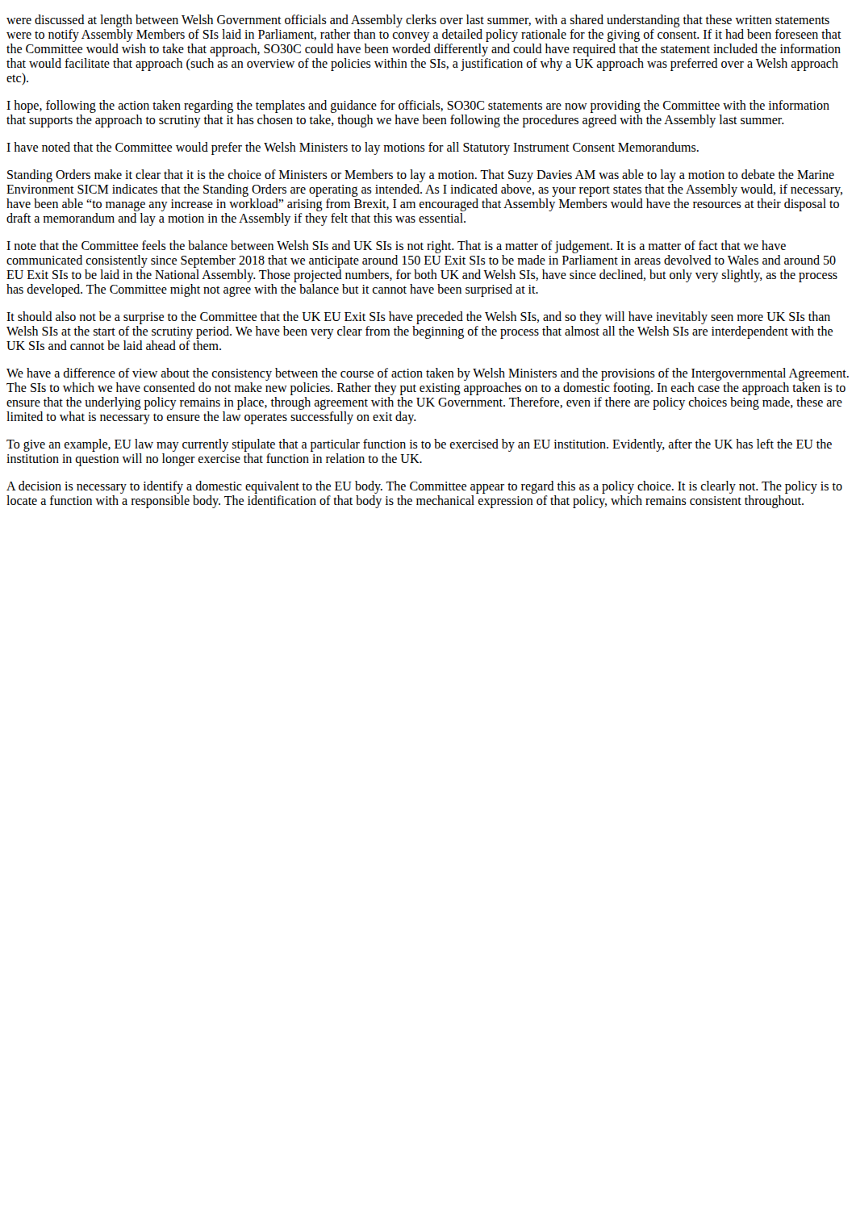were discussed at length between Welsh Government officials and Assembly clerks over last summer, with a shared understanding that these written statements were to notify Assembly Members of SIs laid in Parliament, rather than to convey a detailed policy rationale for the giving of consent. If it had been foreseen that the Committee would wish to take that approach, SO30C could have been worded differently and could have required that the statement included the information that would facilitate that approach (such as an overview of the policies within the SIs, a justification of why a UK approach was preferred over a Welsh approach etc).
I hope, following the action taken regarding the templates and guidance for officials, SO30C statements are now providing the Committee with the information that supports the approach to scrutiny that it has chosen to take, though we have been following the procedures agreed with the Assembly last summer.
I have noted that the Committee would prefer the Welsh Ministers to lay motions for all Statutory Instrument Consent Memorandums.
Standing Orders make it clear that it is the choice of Ministers or Members to lay a motion. That Suzy Davies AM was able to lay a motion to debate the Marine Environment SICM indicates that the Standing Orders are operating as intended. As I indicated above, as your report states that the Assembly would, if necessary, have been able “to manage any increase in workload” arising from Brexit, I am encouraged that Assembly Members would have the resources at their disposal to draft a memorandum and lay a motion in the Assembly if they felt that this was essential.
I note that the Committee feels the balance between Welsh SIs and UK SIs is not right. That is a matter of judgement. It is a matter of fact that we have communicated consistently since September 2018 that we anticipate around 150 EU Exit SIs to be made in Parliament in areas devolved to Wales and around 50 EU Exit SIs to be laid in the National Assembly. Those projected numbers, for both UK and Welsh SIs, have since declined, but only very slightly, as the process has developed. The Committee might not agree with the balance but it cannot have been surprised at it.
It should also not be a surprise to the Committee that the UK EU Exit SIs have preceded the Welsh SIs, and so they will have inevitably seen more UK SIs than Welsh SIs at the start of the scrutiny period. We have been very clear from the beginning of the process that almost all the Welsh SIs are interdependent with the UK SIs and cannot be laid ahead of them.
We have a difference of view about the consistency between the course of action taken by Welsh Ministers and the provisions of the Intergovernmental Agreement. The SIs to which we have consented do not make new policies. Rather they put existing approaches on to a domestic footing. In each case the approach taken is to ensure that the underlying policy remains in place, through agreement with the UK Government. Therefore, even if there are policy choices being made, these are limited to what is necessary to ensure the law operates successfully on exit day.
To give an example, EU law may currently stipulate that a particular function is to be exercised by an EU institution. Evidently, after the UK has left the EU the institution in question will no longer exercise that function in relation to the UK.
A decision is necessary to identify a domestic equivalent to the EU body. The Committee appear to regard this as a policy choice. It is clearly not. The policy is to locate a function with a responsible body. The identification of that body is the mechanical expression of that policy, which remains consistent throughout.